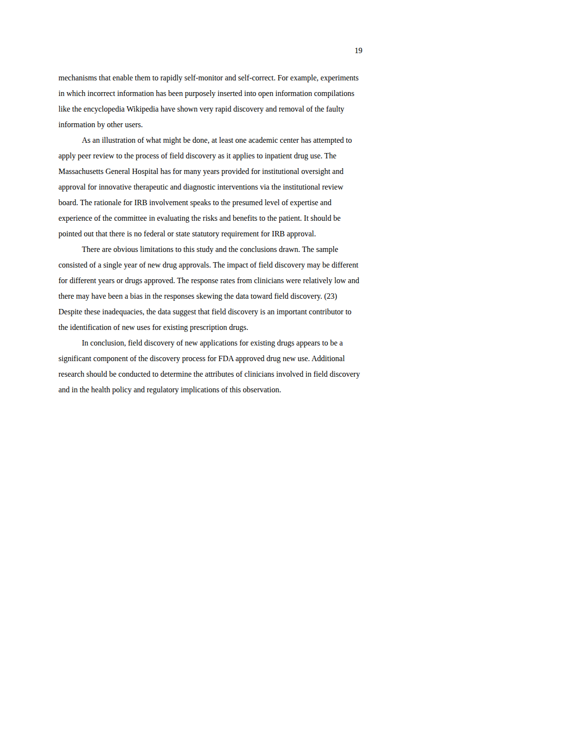19
mechanisms that enable them to rapidly self-monitor and self-correct. For example, experiments in which incorrect information has been purposely inserted into open information compilations like the encyclopedia Wikipedia have shown very rapid discovery and removal of the faulty information by other users.
As an illustration of what might be done, at least one academic center has attempted to apply peer review to the process of field discovery as it applies to inpatient drug use. The Massachusetts General Hospital has for many years provided for institutional oversight and approval for innovative therapeutic and diagnostic interventions via the institutional review board. The rationale for IRB involvement speaks to the presumed level of expertise and experience of the committee in evaluating the risks and benefits to the patient. It should be pointed out that there is no federal or state statutory requirement for IRB approval.
There are obvious limitations to this study and the conclusions drawn. The sample consisted of a single year of new drug approvals. The impact of field discovery may be different for different years or drugs approved. The response rates from clinicians were relatively low and there may have been a bias in the responses skewing the data toward field discovery. (23) Despite these inadequacies, the data suggest that field discovery is an important contributor to the identification of new uses for existing prescription drugs.
In conclusion, field discovery of new applications for existing drugs appears to be a significant component of the discovery process for FDA approved drug new use. Additional research should be conducted to determine the attributes of clinicians involved in field discovery and in the health policy and regulatory implications of this observation.